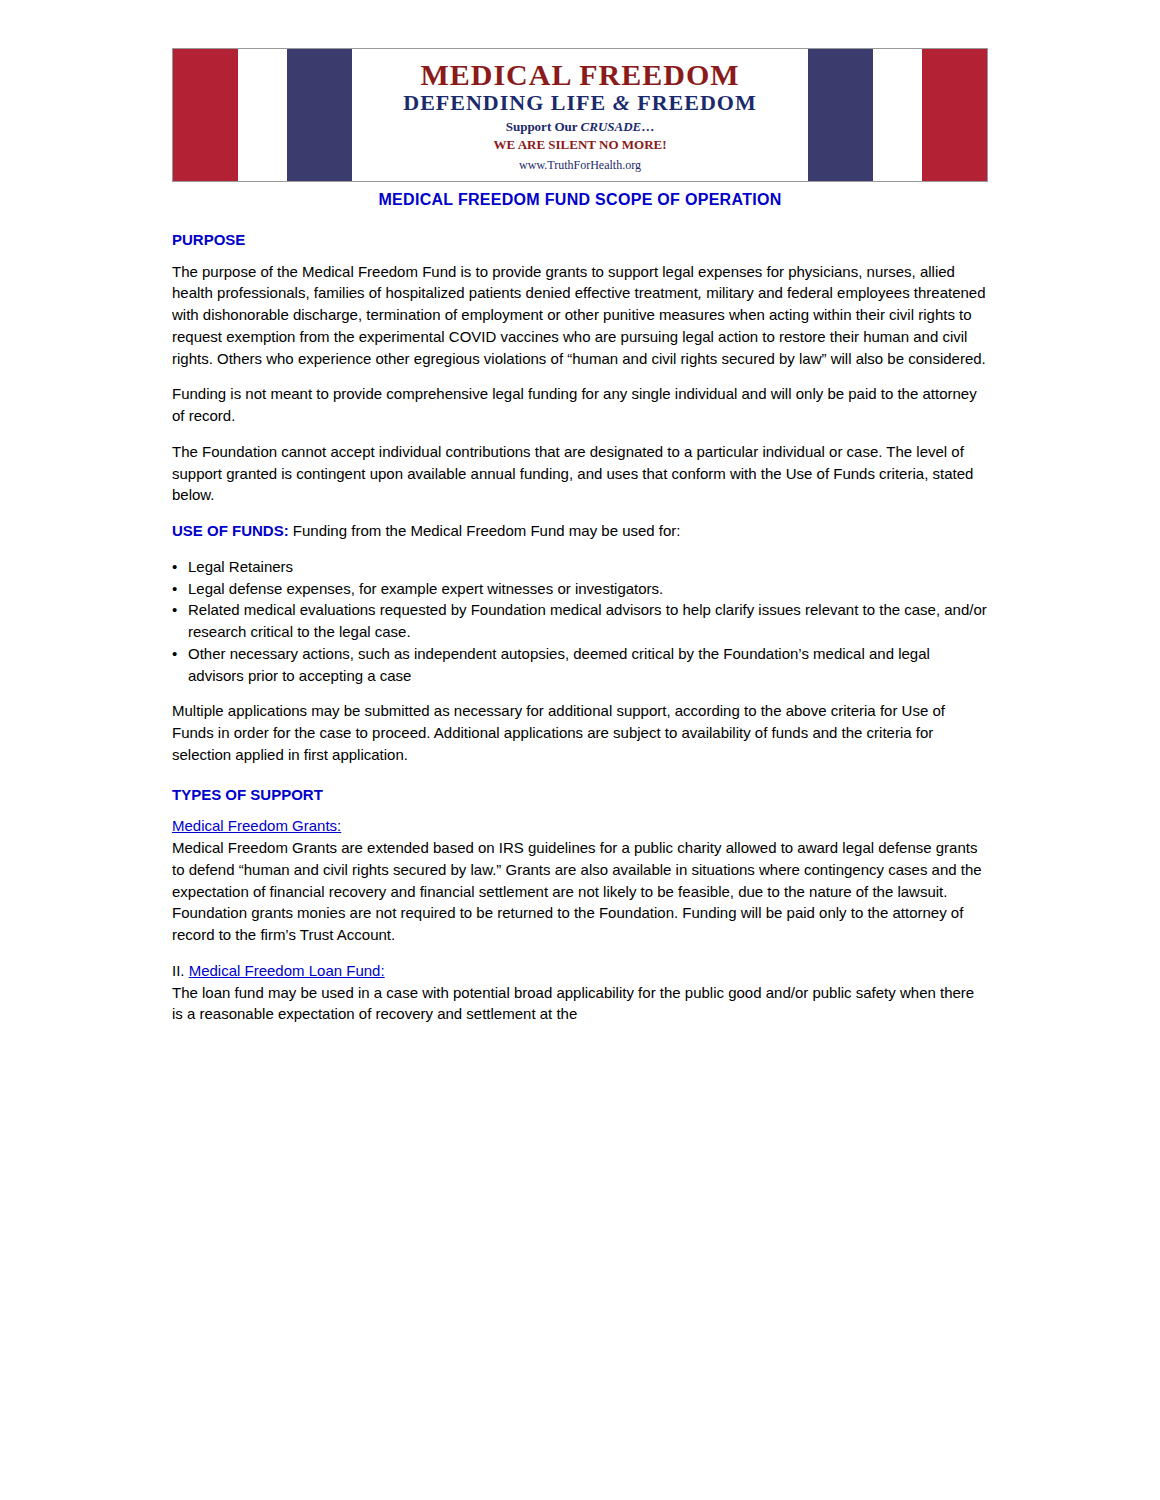MEDICAL FREEDOM
DEFENDING LIFE & FREEDOM
Support Our CRUSADE…
WE ARE SILENT NO MORE!
www.TruthForHealth.org
MEDICAL FREEDOM FUND SCOPE OF OPERATION
PURPOSE
The purpose of the Medical Freedom Fund is to provide grants to support legal expenses for physicians, nurses, allied health professionals, families of hospitalized patients denied effective treatment, military and federal employees threatened with dishonorable discharge, termination of employment or other punitive measures when acting within their civil rights to request exemption from the experimental COVID vaccines who are pursuing legal action to restore their human and civil rights. Others who experience other egregious violations of “human and civil rights secured by law” will also be considered.
Funding is not meant to provide comprehensive legal funding for any single individual and will only be paid to the attorney of record.
The Foundation cannot accept individual contributions that are designated to a particular individual or case. The level of support granted is contingent upon available annual funding, and uses that conform with the Use of Funds criteria, stated below.
USE OF FUNDS: Funding from the Medical Freedom Fund may be used for:
Legal Retainers
Legal defense expenses, for example expert witnesses or investigators.
Related medical evaluations requested by Foundation medical advisors to help clarify issues relevant to the case, and/or research critical to the legal case.
Other necessary actions, such as independent autopsies, deemed critical by the Foundation’s medical and legal advisors prior to accepting a case
Multiple applications may be submitted as necessary for additional support, according to the above criteria for Use of Funds in order for the case to proceed. Additional applications are subject to availability of funds and the criteria for selection applied in first application.
TYPES OF SUPPORT
Medical Freedom Grants:
Medical Freedom Grants are extended based on IRS guidelines for a public charity allowed to award legal defense grants to defend “human and civil rights secured by law.” Grants are also available in situations where contingency cases and the expectation of financial recovery and financial settlement are not likely to be feasible, due to the nature of the lawsuit. Foundation grants monies are not required to be returned to the Foundation. Funding will be paid only to the attorney of record to the firm’s Trust Account.
II. Medical Freedom Loan Fund:
The loan fund may be used in a case with potential broad applicability for the public good and/or public safety when there is a reasonable expectation of recovery and settlement at the